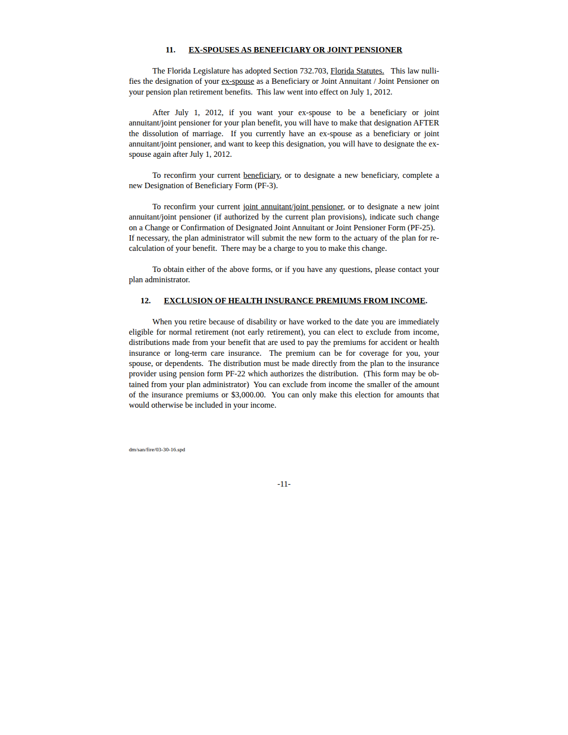11. EX-SPOUSES AS BENEFICIARY OR JOINT PENSIONER
The Florida Legislature has adopted Section 732.703, Florida Statutes. This law nullifies the designation of your ex-spouse as a Beneficiary or Joint Annuitant / Joint Pensioner on your pension plan retirement benefits. This law went into effect on July 1, 2012.
After July 1, 2012, if you want your ex-spouse to be a beneficiary or joint annuitant/joint pensioner for your plan benefit, you will have to make that designation AFTER the dissolution of marriage. If you currently have an ex-spouse as a beneficiary or joint annuitant/joint pensioner, and want to keep this designation, you will have to designate the ex-spouse again after July 1, 2012.
To reconfirm your current beneficiary, or to designate a new beneficiary, complete a new Designation of Beneficiary Form (PF-3).
To reconfirm your current joint annuitant/joint pensioner, or to designate a new joint annuitant/joint pensioner (if authorized by the current plan provisions), indicate such change on a Change or Confirmation of Designated Joint Annuitant or Joint Pensioner Form (PF-25). If necessary, the plan administrator will submit the new form to the actuary of the plan for recalculation of your benefit. There may be a charge to you to make this change.
To obtain either of the above forms, or if you have any questions, please contact your plan administrator.
12. EXCLUSION OF HEALTH INSURANCE PREMIUMS FROM INCOME.
When you retire because of disability or have worked to the date you are immediately eligible for normal retirement (not early retirement), you can elect to exclude from income, distributions made from your benefit that are used to pay the premiums for accident or health insurance or long-term care insurance. The premium can be for coverage for you, your spouse, or dependents. The distribution must be made directly from the plan to the insurance provider using pension form PF-22 which authorizes the distribution. (This form may be obtained from your plan administrator) You can exclude from income the smaller of the amount of the insurance premiums or $3,000.00. You can only make this election for amounts that would otherwise be included in your income.
dm/san/fire/03-30-16.spd
-11-